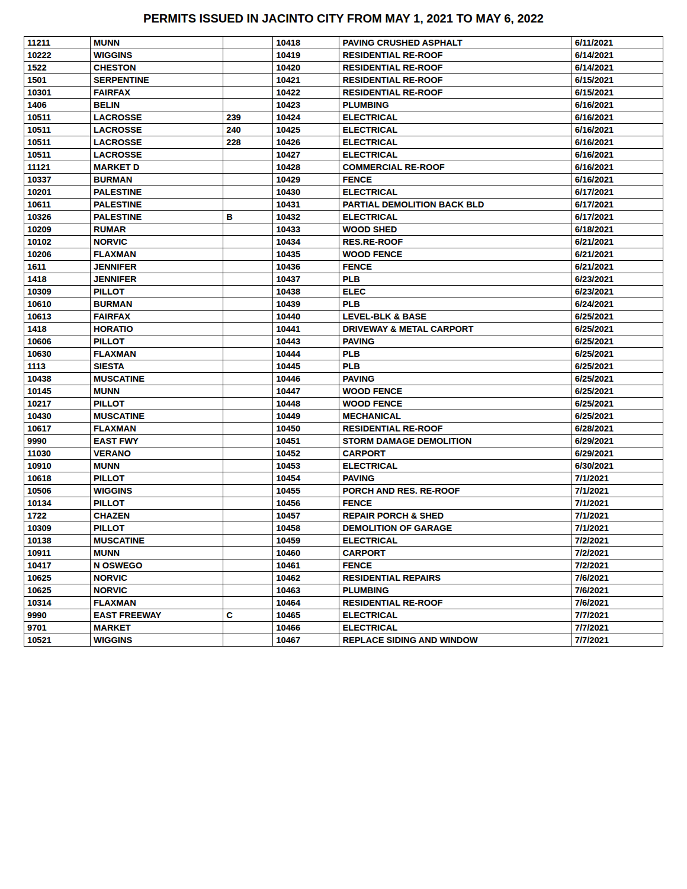PERMITS ISSUED IN JACINTO CITY FROM MAY 1, 2021 TO MAY 6, 2022
| 11211 | MUNN | | 10418 | PAVING CRUSHED ASPHALT | 6/11/2021 |
| 10222 | WIGGINS | | 10419 | RESIDENTIAL RE-ROOF | 6/14/2021 |
| 1522 | CHESTON | | 10420 | RESIDENTIAL RE-ROOF | 6/14/2021 |
| 1501 | SERPENTINE | | 10421 | RESIDENTIAL RE-ROOF | 6/15/2021 |
| 10301 | FAIRFAX | | 10422 | RESIDENTIAL RE-ROOF | 6/15/2021 |
| 1406 | BELIN | | 10423 | PLUMBING | 6/16/2021 |
| 10511 | LACROSSE | 239 | 10424 | ELECTRICAL | 6/16/2021 |
| 10511 | LACROSSE | 240 | 10425 | ELECTRICAL | 6/16/2021 |
| 10511 | LACROSSE | 228 | 10426 | ELECTRICAL | 6/16/2021 |
| 10511 | LACROSSE | | 10427 | ELECTRICAL | 6/16/2021 |
| 11121 | MARKET D | | 10428 | COMMERCIAL RE-ROOF | 6/16/2021 |
| 10337 | BURMAN | | 10429 | FENCE | 6/16/2021 |
| 10201 | PALESTINE | | 10430 | ELECTRICAL | 6/17/2021 |
| 10611 | PALESTINE | | 10431 | PARTIAL DEMOLITION BACK BLD | 6/17/2021 |
| 10326 | PALESTINE | B | 10432 | ELECTRICAL | 6/17/2021 |
| 10209 | RUMAR | | 10433 | WOOD SHED | 6/18/2021 |
| 10102 | NORVIC | | 10434 | RES.RE-ROOF | 6/21/2021 |
| 10206 | FLAXMAN | | 10435 | WOOD FENCE | 6/21/2021 |
| 1611 | JENNIFER | | 10436 | FENCE | 6/21/2021 |
| 1418 | JENNIFER | | 10437 | PLB | 6/23/2021 |
| 10309 | PILLOT | | 10438 | ELEC | 6/23/2021 |
| 10610 | BURMAN | | 10439 | PLB | 6/24/2021 |
| 10613 | FAIRFAX | | 10440 | LEVEL-BLK & BASE | 6/25/2021 |
| 1418 | HORATIO | | 10441 | DRIVEWAY & METAL CARPORT | 6/25/2021 |
| 10606 | PILLOT | | 10443 | PAVING | 6/25/2021 |
| 10630 | FLAXMAN | | 10444 | PLB | 6/25/2021 |
| 1113 | SIESTA | | 10445 | PLB | 6/25/2021 |
| 10438 | MUSCATINE | | 10446 | PAVING | 6/25/2021 |
| 10145 | MUNN | | 10447 | WOOD FENCE | 6/25/2021 |
| 10217 | PILLOT | | 10448 | WOOD FENCE | 6/25/2021 |
| 10430 | MUSCATINE | | 10449 | MECHANICAL | 6/25/2021 |
| 10617 | FLAXMAN | | 10450 | RESIDENTIAL RE-ROOF | 6/28/2021 |
| 9990 | EAST FWY | | 10451 | STORM DAMAGE DEMOLITION | 6/29/2021 |
| 11030 | VERANO | | 10452 | CARPORT | 6/29/2021 |
| 10910 | MUNN | | 10453 | ELECTRICAL | 6/30/2021 |
| 10618 | PILLOT | | 10454 | PAVING | 7/1/2021 |
| 10506 | WIGGINS | | 10455 | PORCH AND RES. RE-ROOF | 7/1/2021 |
| 10134 | PILLOT | | 10456 | FENCE | 7/1/2021 |
| 1722 | CHAZEN | | 10457 | REPAIR PORCH & SHED | 7/1/2021 |
| 10309 | PILLOT | | 10458 | DEMOLITION OF GARAGE | 7/1/2021 |
| 10138 | MUSCATINE | | 10459 | ELECTRICAL | 7/2/2021 |
| 10911 | MUNN | | 10460 | CARPORT | 7/2/2021 |
| 10417 | N OSWEGO | | 10461 | FENCE | 7/2/2021 |
| 10625 | NORVIC | | 10462 | RESIDENTIAL REPAIRS | 7/6/2021 |
| 10625 | NORVIC | | 10463 | PLUMBING | 7/6/2021 |
| 10314 | FLAXMAN | | 10464 | RESIDENTIAL RE-ROOF | 7/6/2021 |
| 9990 | EAST FREEWAY | C | 10465 | ELECTRICAL | 7/7/2021 |
| 9701 | MARKET | | 10466 | ELECTRICAL | 7/7/2021 |
| 10521 | WIGGINS | | 10467 | REPLACE SIDING AND WINDOW | 7/7/2021 |